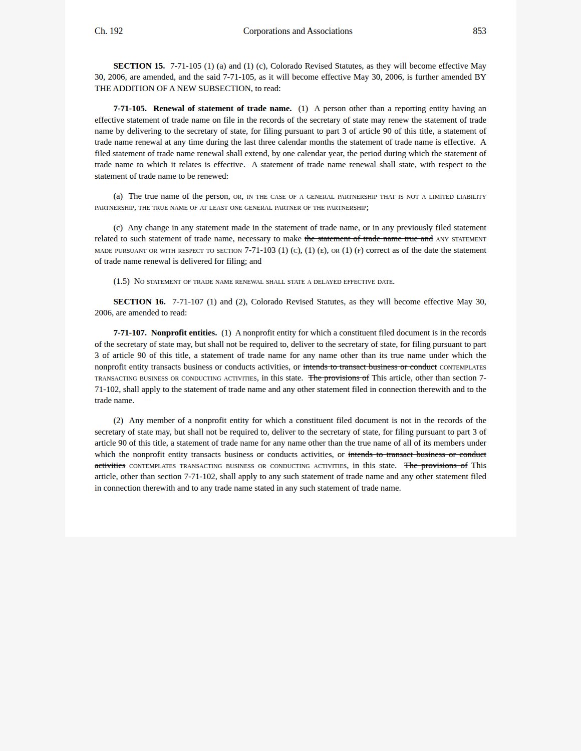Ch. 192 Corporations and Associations 853
SECTION 15. 7-71-105 (1) (a) and (1) (c), Colorado Revised Statutes, as they will become effective May 30, 2006, are amended, and the said 7-71-105, as it will become effective May 30, 2006, is further amended BY THE ADDITION OF A NEW SUBSECTION, to read:
7-71-105. Renewal of statement of trade name. (1) A person other than a reporting entity having an effective statement of trade name on file in the records of the secretary of state may renew the statement of trade name by delivering to the secretary of state, for filing pursuant to part 3 of article 90 of this title, a statement of trade name renewal at any time during the last three calendar months the statement of trade name is effective. A filed statement of trade name renewal shall extend, by one calendar year, the period during which the statement of trade name to which it relates is effective. A statement of trade name renewal shall state, with respect to the statement of trade name to be renewed:
(a) The true name of the person, or, in the case of a general partnership that is not a limited liability partnership, the true name of at least one general partner of the partnership;
(c) Any change in any statement made in the statement of trade name, or in any previously filed statement related to such statement of trade name, necessary to make the statement of trade name true and any statement made pursuant or with respect to section 7-71-103 (1) (c), (1) (e), or (1) (f) correct as of the date the statement of trade name renewal is delivered for filing; and
(1.5) No statement of trade name renewal shall state a delayed effective date.
SECTION 16. 7-71-107 (1) and (2), Colorado Revised Statutes, as they will become effective May 30, 2006, are amended to read:
7-71-107. Nonprofit entities. (1) A nonprofit entity for which a constituent filed document is in the records of the secretary of state may, but shall not be required to, deliver to the secretary of state, for filing pursuant to part 3 of article 90 of this title, a statement of trade name for any name other than its true name under which the nonprofit entity transacts business or conducts activities, or intends to transact business or conduct contemplates transacting business or conducting activities, in this state. The provisions of This article, other than section 7-71-102, shall apply to the statement of trade name and any other statement filed in connection therewith and to the trade name.
(2) Any member of a nonprofit entity for which a constituent filed document is not in the records of the secretary of state may, but shall not be required to, deliver to the secretary of state, for filing pursuant to part 3 of article 90 of this title, a statement of trade name for any name other than the true name of all of its members under which the nonprofit entity transacts business or conducts activities, or intends to transact business or conduct activities contemplates transacting business or conducting activities, in this state. The provisions of This article, other than section 7-71-102, shall apply to any such statement of trade name and any other statement filed in connection therewith and to any trade name stated in any such statement of trade name.